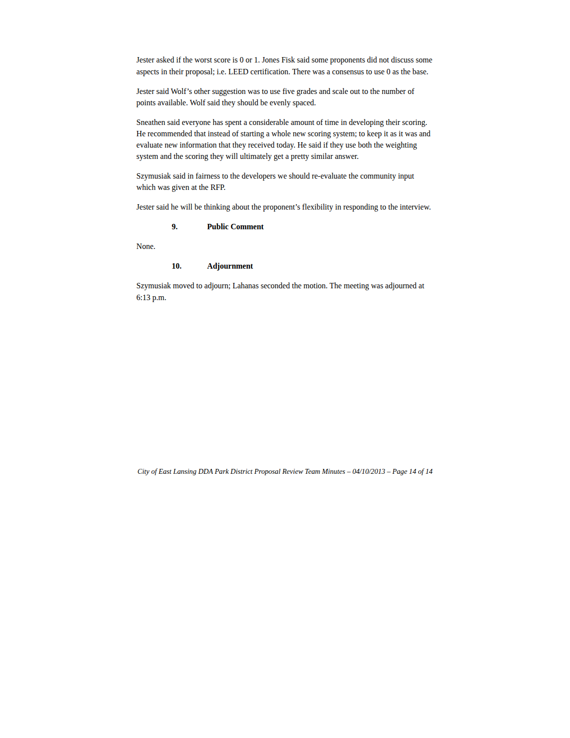Jester asked if the worst score is 0 or 1. Jones Fisk said some proponents did not discuss some aspects in their proposal; i.e. LEED certification. There was a consensus to use 0 as the base.
Jester said Wolf’s other suggestion was to use five grades and scale out to the number of points available. Wolf said they should be evenly spaced.
Sneathen said everyone has spent a considerable amount of time in developing their scoring. He recommended that instead of starting a whole new scoring system; to keep it as it was and evaluate new information that they received today. He said if they use both the weighting system and the scoring they will ultimately get a pretty similar answer.
Szymusiak said in fairness to the developers we should re-evaluate the community input which was given at the RFP.
Jester said he will be thinking about the proponent’s flexibility in responding to the interview.
9. Public Comment
None.
10. Adjournment
Szymusiak moved to adjourn; Lahanas seconded the motion. The meeting was adjourned at 6:13 p.m.
City of East Lansing DDA Park District Proposal Review Team Minutes – 04/10/2013 – Page 14 of 14